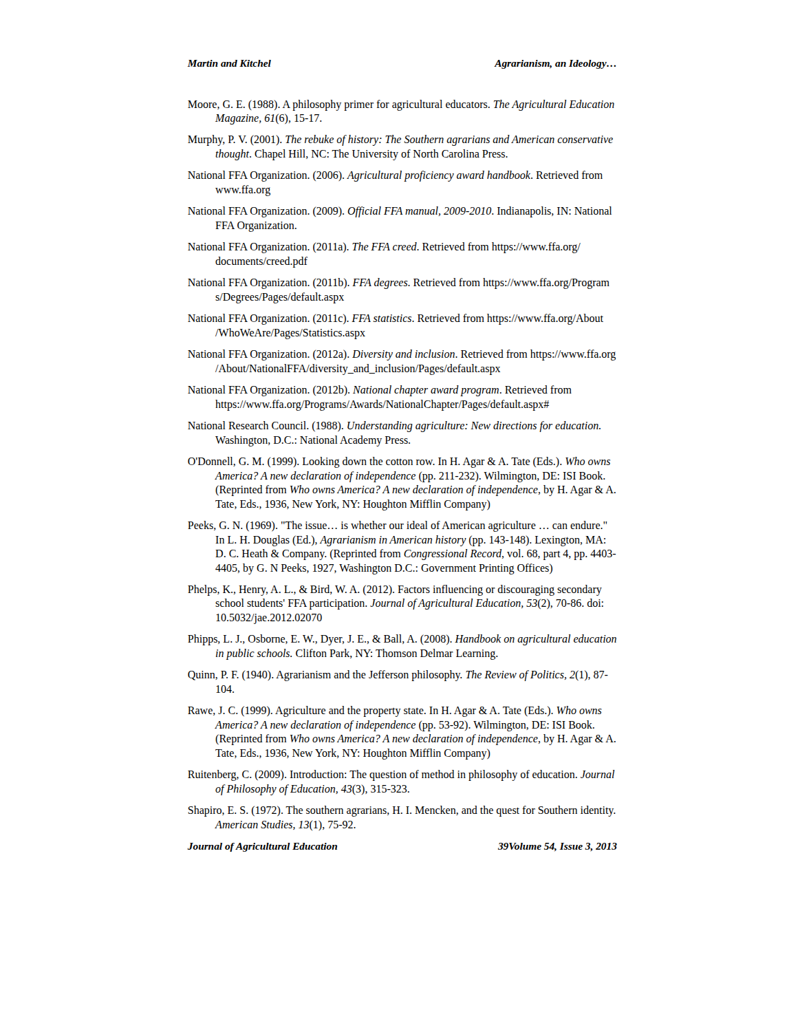Martin and Kitchel Agrarianism, an Ideology…
Moore, G. E. (1988). A philosophy primer for agricultural educators. The Agricultural Education Magazine, 61(6), 15-17.
Murphy, P. V. (2001). The rebuke of history: The Southern agrarians and American conservative thought. Chapel Hill, NC: The University of North Carolina Press.
National FFA Organization. (2006). Agricultural proficiency award handbook. Retrieved from www.ffa.org
National FFA Organization. (2009). Official FFA manual, 2009-2010. Indianapolis, IN: National FFA Organization.
National FFA Organization. (2011a). The FFA creed. Retrieved from https://www.ffa.org/ documents/creed.pdf
National FFA Organization. (2011b). FFA degrees. Retrieved from https://www.ffa.org/Program s/Degrees/Pages/default.aspx
National FFA Organization. (2011c). FFA statistics. Retrieved from https://www.ffa.org/About /WhoWeAre/Pages/Statistics.aspx
National FFA Organization. (2012a). Diversity and inclusion. Retrieved from https://www.ffa.org /About/NationalFFA/diversity_and_inclusion/Pages/default.aspx
National FFA Organization. (2012b). National chapter award program. Retrieved from https://www.ffa.org/Programs/Awards/NationalChapter/Pages/default.aspx#
National Research Council. (1988). Understanding agriculture: New directions for education. Washington, D.C.: National Academy Press.
O'Donnell, G. M. (1999). Looking down the cotton row. In H. Agar & A. Tate (Eds.). Who owns America? A new declaration of independence (pp. 211-232). Wilmington, DE: ISI Book. (Reprinted from Who owns America? A new declaration of independence, by H. Agar & A. Tate, Eds., 1936, New York, NY: Houghton Mifflin Company)
Peeks, G. N. (1969). "The issue… is whether our ideal of American agriculture … can endure." In L. H. Douglas (Ed.), Agrarianism in American history (pp. 143-148). Lexington, MA: D. C. Heath & Company. (Reprinted from Congressional Record, vol. 68, part 4, pp. 4403-4405, by G. N Peeks, 1927, Washington D.C.: Government Printing Offices)
Phelps, K., Henry, A. L., & Bird, W. A. (2012). Factors influencing or discouraging secondary school students' FFA participation. Journal of Agricultural Education, 53(2), 70-86. doi: 10.5032/jae.2012.02070
Phipps, L. J., Osborne, E. W., Dyer, J. E., & Ball, A. (2008). Handbook on agricultural education in public schools. Clifton Park, NY: Thomson Delmar Learning.
Quinn, P. F. (1940). Agrarianism and the Jefferson philosophy. The Review of Politics, 2(1), 87-104.
Rawe, J. C. (1999). Agriculture and the property state. In H. Agar & A. Tate (Eds.). Who owns America? A new declaration of independence (pp. 53-92). Wilmington, DE: ISI Book. (Reprinted from Who owns America? A new declaration of independence, by H. Agar & A. Tate, Eds., 1936, New York, NY: Houghton Mifflin Company)
Ruitenberg, C. (2009). Introduction: The question of method in philosophy of education. Journal of Philosophy of Education, 43(3), 315-323.
Shapiro, E. S. (1972). The southern agrarians, H. I. Mencken, and the quest for Southern identity. American Studies, 13(1), 75-92.
Journal of Agricultural Education 39 Volume 54, Issue 3, 2013